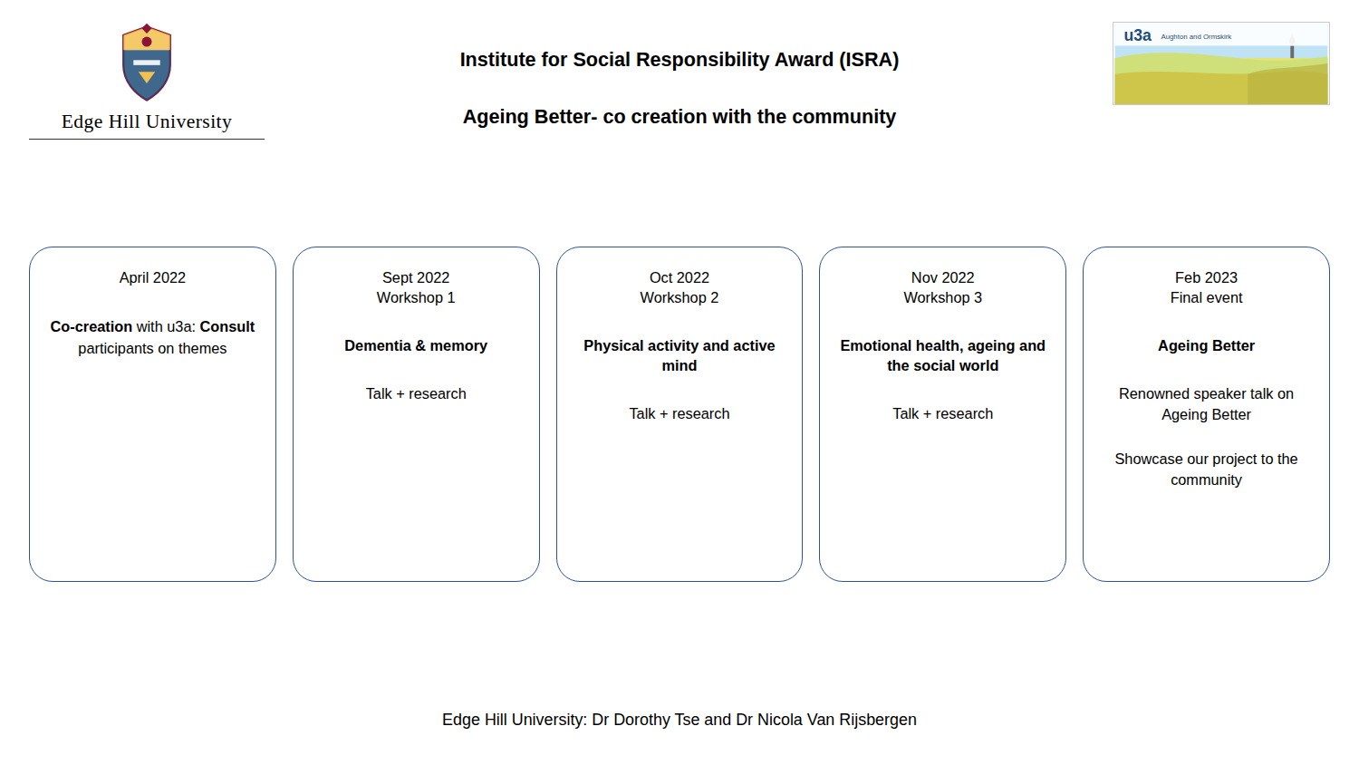Edge Hill University crest
Edge Hill University
Institute for Social Responsibility Award (ISRA)
Ageing Better- co creation with the community
u3a Aughton and Ormskirk u3a Aughton and Ormskirk
April 2022
Co-creation with u3a: Consult participants on themes
Sept 2022 Workshop 1
Dementia & memory
Talk + research
Oct 2022 Workshop 2
Physical activity and active mind
Talk + research
Nov 2022 Workshop 3
Emotional health, ageing and the social world
Talk + research
Feb 2023 Final event
Ageing Better
Renowned speaker talk on Ageing Better
Showcase our project to the community
Edge Hill University: Dr Dorothy Tse and Dr Nicola Van Rijsbergen